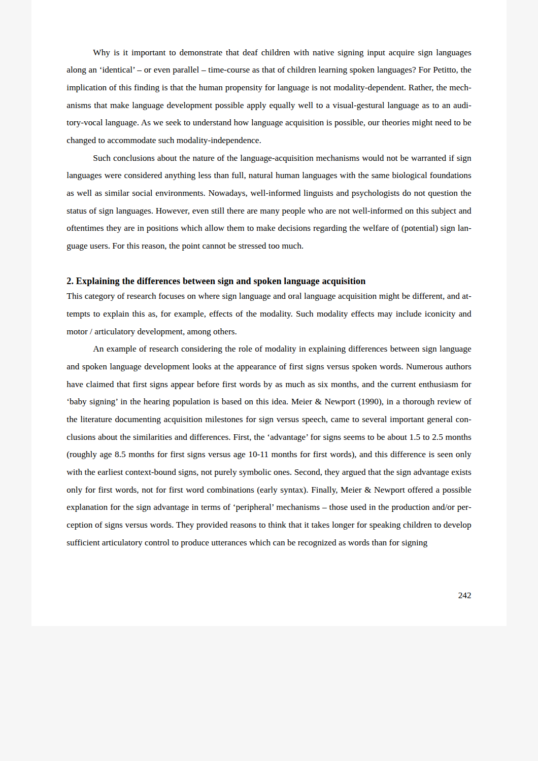Why is it important to demonstrate that deaf children with native signing input acquire sign languages along an ‘identical’ – or even parallel – time-course as that of children learning spoken languages? For Petitto, the implication of this finding is that the human propensity for language is not modality-dependent. Rather, the mechanisms that make language development possible apply equally well to a visual-gestural language as to an auditory-vocal language. As we seek to understand how language acquisition is possible, our theories might need to be changed to accommodate such modality-independence.
Such conclusions about the nature of the language-acquisition mechanisms would not be warranted if sign languages were considered anything less than full, natural human languages with the same biological foundations as well as similar social environments. Nowadays, well-informed linguists and psychologists do not question the status of sign languages. However, even still there are many people who are not well-informed on this subject and oftentimes they are in positions which allow them to make decisions regarding the welfare of (potential) sign language users. For this reason, the point cannot be stressed too much.
2. Explaining the differences between sign and spoken language acquisition
This category of research focuses on where sign language and oral language acquisition might be different, and attempts to explain this as, for example, effects of the modality. Such modality effects may include iconicity and motor / articulatory development, among others.
An example of research considering the role of modality in explaining differences between sign language and spoken language development looks at the appearance of first signs versus spoken words. Numerous authors have claimed that first signs appear before first words by as much as six months, and the current enthusiasm for ‘baby signing’ in the hearing population is based on this idea. Meier & Newport (1990), in a thorough review of the literature documenting acquisition milestones for sign versus speech, came to several important general conclusions about the similarities and differences. First, the ‘advantage’ for signs seems to be about 1.5 to 2.5 months (roughly age 8.5 months for first signs versus age 10-11 months for first words), and this difference is seen only with the earliest context-bound signs, not purely symbolic ones. Second, they argued that the sign advantage exists only for first words, not for first word combinations (early syntax). Finally, Meier & Newport offered a possible explanation for the sign advantage in terms of ‘peripheral’ mechanisms – those used in the production and/or perception of signs versus words. They provided reasons to think that it takes longer for speaking children to develop sufficient articulatory control to produce utterances which can be recognized as words than for signing
242